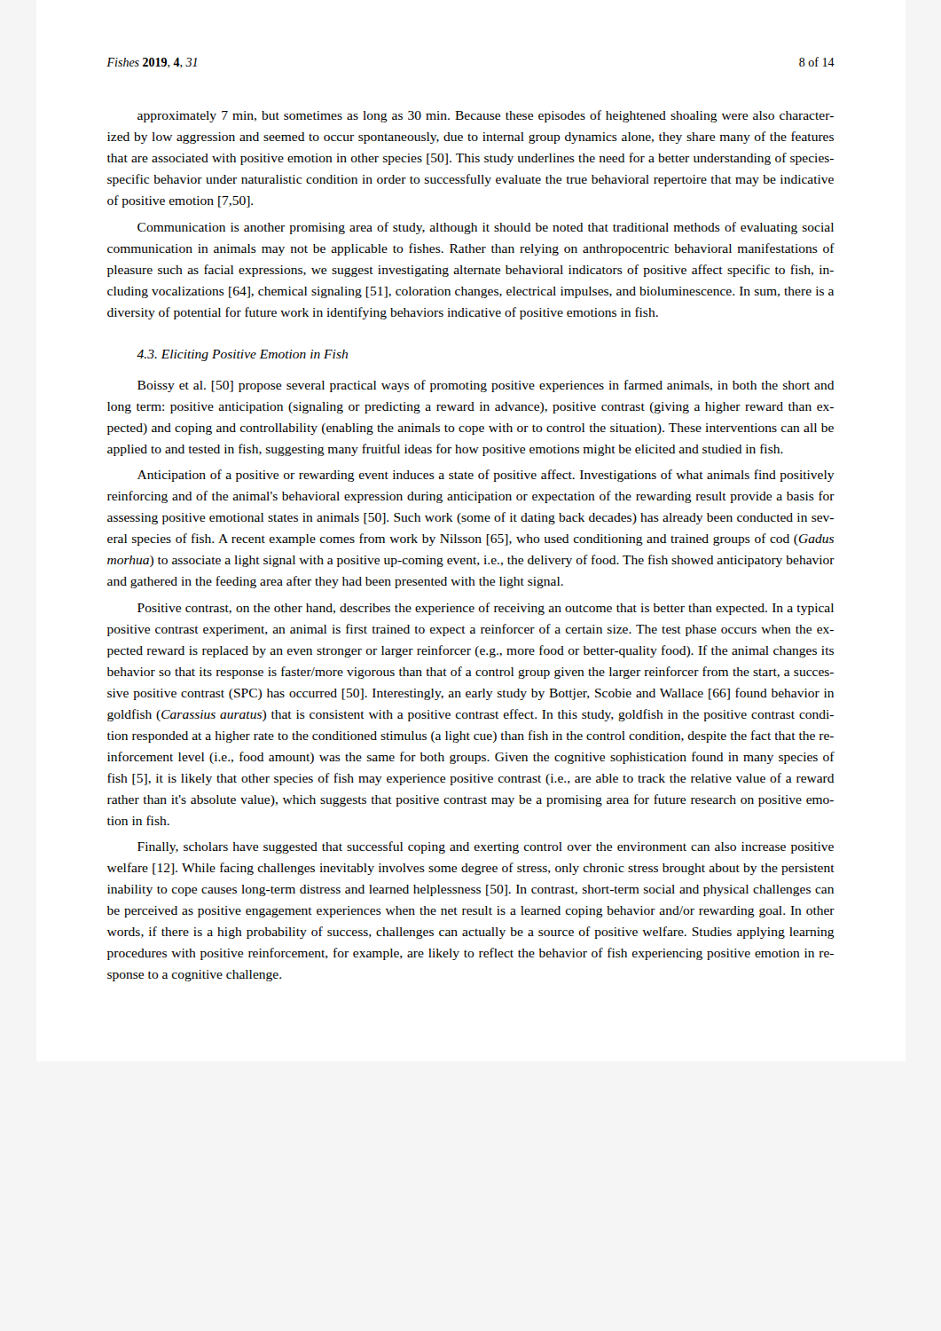Fishes 2019, 4, 31 8 of 14
approximately 7 min, but sometimes as long as 30 min. Because these episodes of heightened shoaling were also characterized by low aggression and seemed to occur spontaneously, due to internal group dynamics alone, they share many of the features that are associated with positive emotion in other species [50]. This study underlines the need for a better understanding of species-specific behavior under naturalistic condition in order to successfully evaluate the true behavioral repertoire that may be indicative of positive emotion [7,50].
Communication is another promising area of study, although it should be noted that traditional methods of evaluating social communication in animals may not be applicable to fishes. Rather than relying on anthropocentric behavioral manifestations of pleasure such as facial expressions, we suggest investigating alternate behavioral indicators of positive affect specific to fish, including vocalizations [64], chemical signaling [51], coloration changes, electrical impulses, and bioluminescence. In sum, there is a diversity of potential for future work in identifying behaviors indicative of positive emotions in fish.
4.3. Eliciting Positive Emotion in Fish
Boissy et al. [50] propose several practical ways of promoting positive experiences in farmed animals, in both the short and long term: positive anticipation (signaling or predicting a reward in advance), positive contrast (giving a higher reward than expected) and coping and controllability (enabling the animals to cope with or to control the situation). These interventions can all be applied to and tested in fish, suggesting many fruitful ideas for how positive emotions might be elicited and studied in fish.
Anticipation of a positive or rewarding event induces a state of positive affect. Investigations of what animals find positively reinforcing and of the animal's behavioral expression during anticipation or expectation of the rewarding result provide a basis for assessing positive emotional states in animals [50]. Such work (some of it dating back decades) has already been conducted in several species of fish. A recent example comes from work by Nilsson [65], who used conditioning and trained groups of cod (Gadus morhua) to associate a light signal with a positive up-coming event, i.e., the delivery of food. The fish showed anticipatory behavior and gathered in the feeding area after they had been presented with the light signal.
Positive contrast, on the other hand, describes the experience of receiving an outcome that is better than expected. In a typical positive contrast experiment, an animal is first trained to expect a reinforcer of a certain size. The test phase occurs when the expected reward is replaced by an even stronger or larger reinforcer (e.g., more food or better-quality food). If the animal changes its behavior so that its response is faster/more vigorous than that of a control group given the larger reinforcer from the start, a successive positive contrast (SPC) has occurred [50]. Interestingly, an early study by Bottjer, Scobie and Wallace [66] found behavior in goldfish (Carassius auratus) that is consistent with a positive contrast effect. In this study, goldfish in the positive contrast condition responded at a higher rate to the conditioned stimulus (a light cue) than fish in the control condition, despite the fact that the reinforcement level (i.e., food amount) was the same for both groups. Given the cognitive sophistication found in many species of fish [5], it is likely that other species of fish may experience positive contrast (i.e., are able to track the relative value of a reward rather than it's absolute value), which suggests that positive contrast may be a promising area for future research on positive emotion in fish.
Finally, scholars have suggested that successful coping and exerting control over the environment can also increase positive welfare [12]. While facing challenges inevitably involves some degree of stress, only chronic stress brought about by the persistent inability to cope causes long-term distress and learned helplessness [50]. In contrast, short-term social and physical challenges can be perceived as positive engagement experiences when the net result is a learned coping behavior and/or rewarding goal. In other words, if there is a high probability of success, challenges can actually be a source of positive welfare. Studies applying learning procedures with positive reinforcement, for example, are likely to reflect the behavior of fish experiencing positive emotion in response to a cognitive challenge.